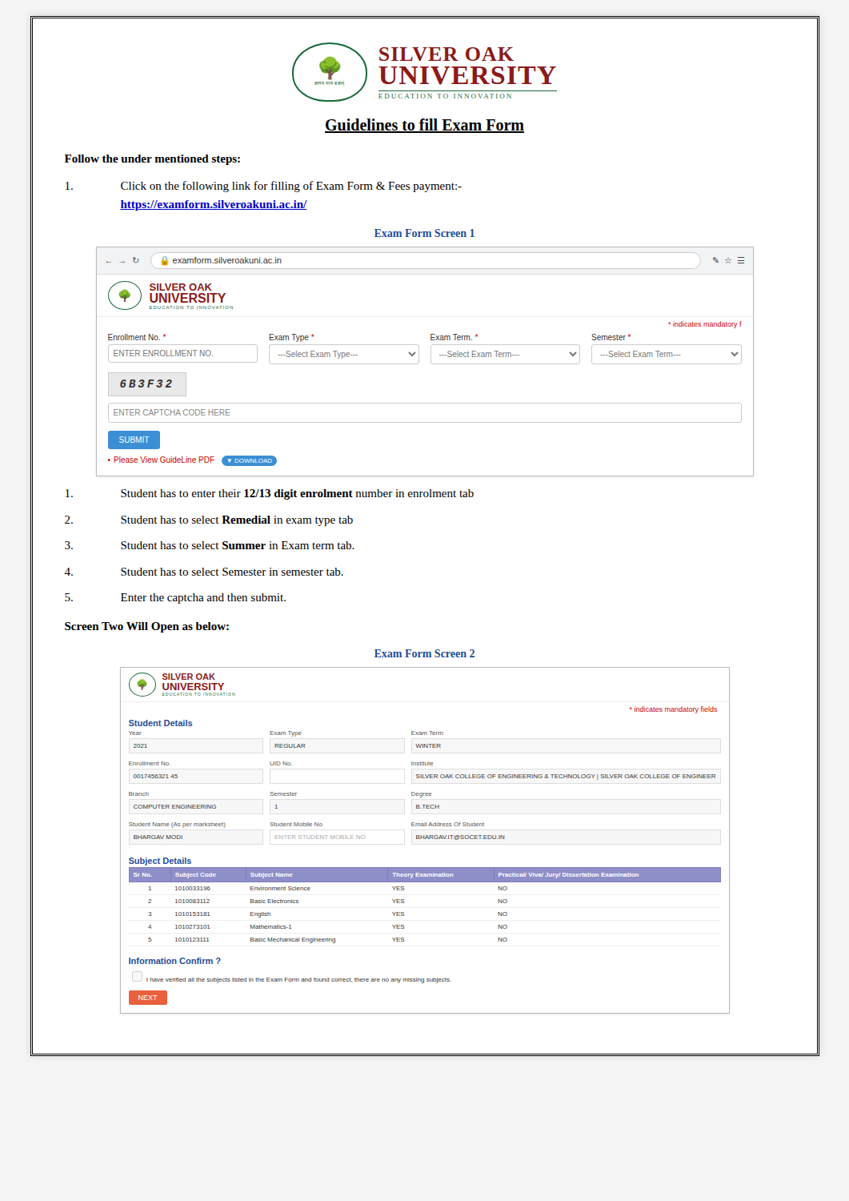🌳 ज्ञानम परमं ब्रह्मम्
SILVER OAK UNIVERSITY EDUCATION TO INNOVATION
Guidelines to fill Exam Form
Follow the under mentioned steps:
Click on the following link for filling of Exam Form & Fees payment:-
https://examform.silveroakuni.ac.in/
Exam Form Screen 1
←→↻
🔒 examform.silveroakuni.ac.in
✎☆☰
🌳
SILVER OAK UNIVERSITY EDUCATION TO INNOVATION
* indicates mandatory f
Enrollment No. *
Exam Type * ---Select Exam Type---
Exam Term. * ---Select Exam Term---
Semester * ---Select Exam Term---
6B3F32
SUBMIT
•Please View GuideLine PDF ▼ DOWNLOAD
Student has to enter their 12/13 digit enrolment number in enrolment tab
Student has to select Remedial in exam type tab
Student has to select Summer in Exam term tab.
Student has to select Semester in semester tab.
Enter the captcha and then submit.
Screen Two Will Open as below:
Exam Form Screen 2
🌳
SILVER OAK UNIVERSITY EDUCATION TO INNOVATION
* indicates mandatory fields
Student Details
Year
2021
Exam Type
REGULAR
Exam Term
WINTER
Enrollment No.
0017456321 45
UID No.
Institute
SILVER OAK COLLEGE OF ENGINEERING & TECHNOLOGY | SILVER OAK COLLEGE OF ENGINEER
Branch
COMPUTER ENGINEERING
Semester
1
Degree
B.TECH
Student Name (As per marksheet)
BHARGAV MODI
Student Mobile No
ENTER STUDENT MOBILE NO
Email Address Of Student
BHARGAV.IT@SOCET.EDU.IN
Subject Details
| Sr No. | Subject Code | Subject Name | Theory Examination | Practical/ Viva/ Jury/ Dissertation Examination |
| --- | --- | --- | --- | --- |
| 1 | 1010033196 | Environment Science | YES | NO |
| 2 | 1010083112 | Basic Electronics | YES | NO |
| 3 | 1010153181 | English | YES | NO |
| 4 | 1010273101 | Mathematics-1 | YES | NO |
| 5 | 1010123111 | Basic Mechanical Engineering | YES | NO |
Information Confirm ?
I have verified all the subjects listed in the Exam Form and found correct, there are no any missing subjects.
NEXT